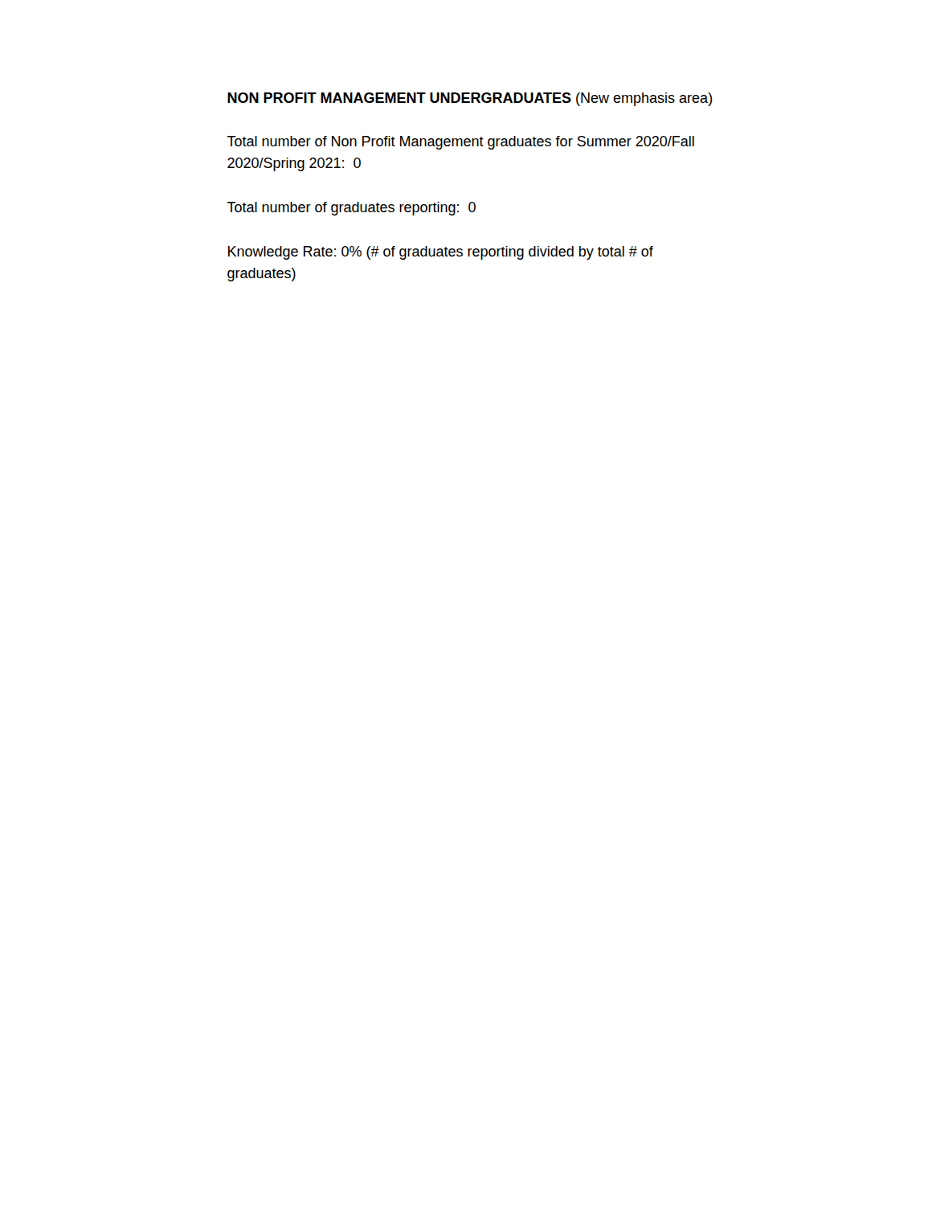NON PROFIT MANAGEMENT UNDERGRADUATES (New emphasis area)
Total number of Non Profit Management graduates for Summer 2020/Fall 2020/Spring 2021: 0
Total number of graduates reporting: 0
Knowledge Rate: 0% (# of graduates reporting divided by total # of graduates)